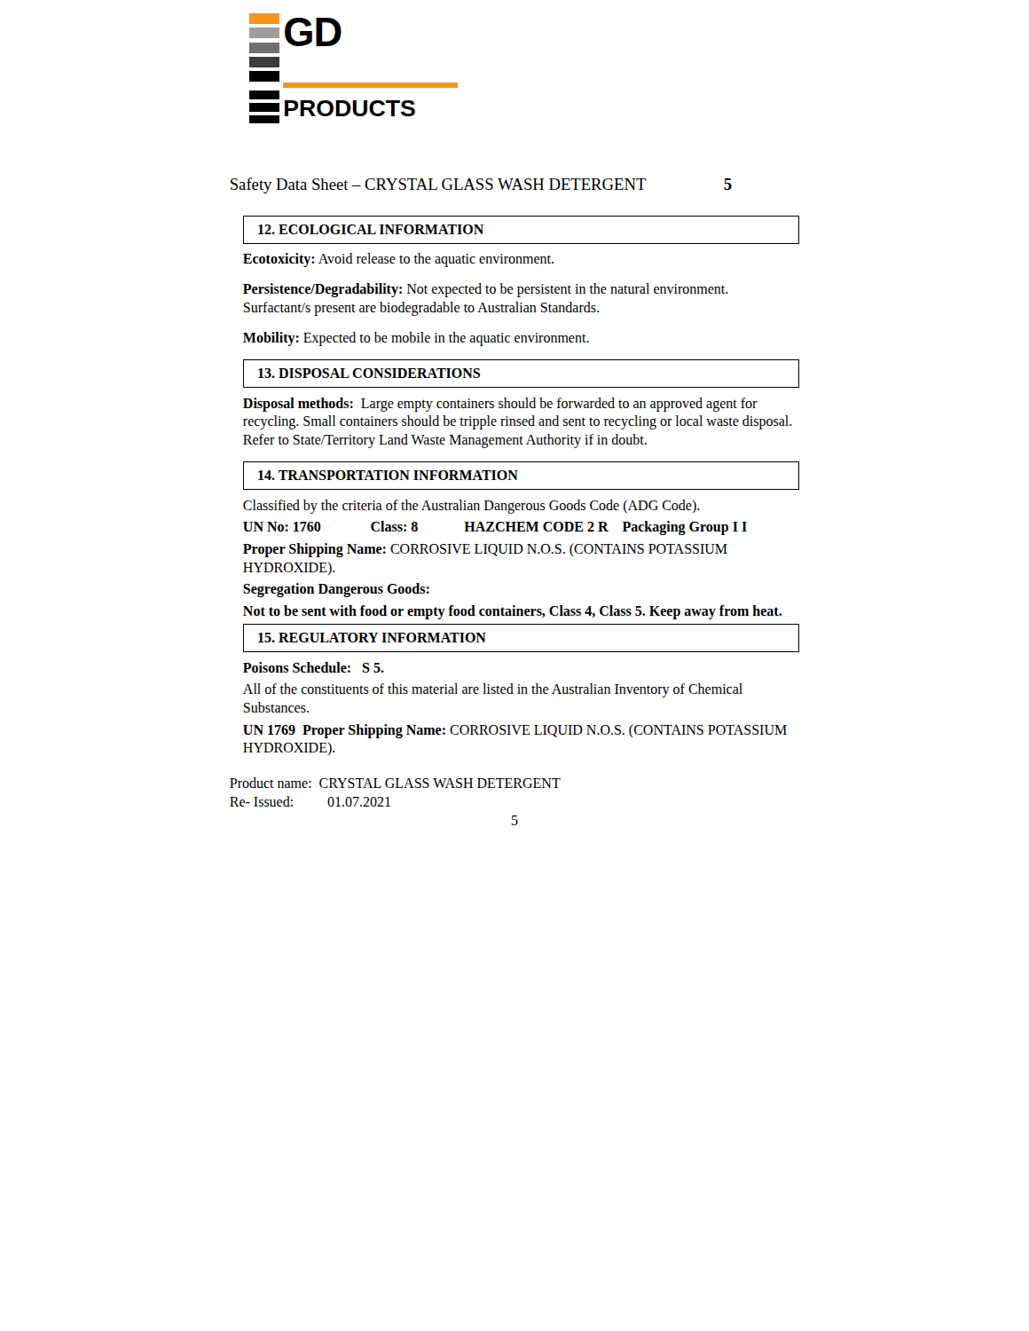GD
PRODUCTS
Safety Data Sheet – CRYSTAL GLASS WASH DETERGENT 5
12. ECOLOGICAL INFORMATION
Ecotoxicity: Avoid release to the aquatic environment.
Persistence/Degradability: Not expected to be persistent in the natural environment.
Surfactant/s present are biodegradable to Australian Standards.
Mobility: Expected to be mobile in the aquatic environment.
13. DISPOSAL CONSIDERATIONS
Disposal methods: Large empty containers should be forwarded to an approved agent for recycling. Small containers should be tripple rinsed and sent to recycling or local waste disposal. Refer to State/Territory Land Waste Management Authority if in doubt.
14. TRANSPORTATION INFORMATION
Classified by the criteria of the Australian Dangerous Goods Code (ADG Code).
UN No: 1760 Class: 8 HAZCHEM CODE 2 R Packaging Group I I
Proper Shipping Name: CORROSIVE LIQUID N.O.S. (CONTAINS POTASSIUM HYDROXIDE).
Segregation Dangerous Goods:
Not to be sent with food or empty food containers, Class 4, Class 5. Keep away from heat.
15. REGULATORY INFORMATION
Poisons Schedule: S 5.
All of the constituents of this material are listed in the Australian Inventory of Chemical Substances.
UN 1769 Proper Shipping Name: CORROSIVE LIQUID N.O.S. (CONTAINS POTASSIUM HYDROXIDE).
Product name: CRYSTAL GLASS WASH DETERGENT
Re- Issued: 01.07.2021
5